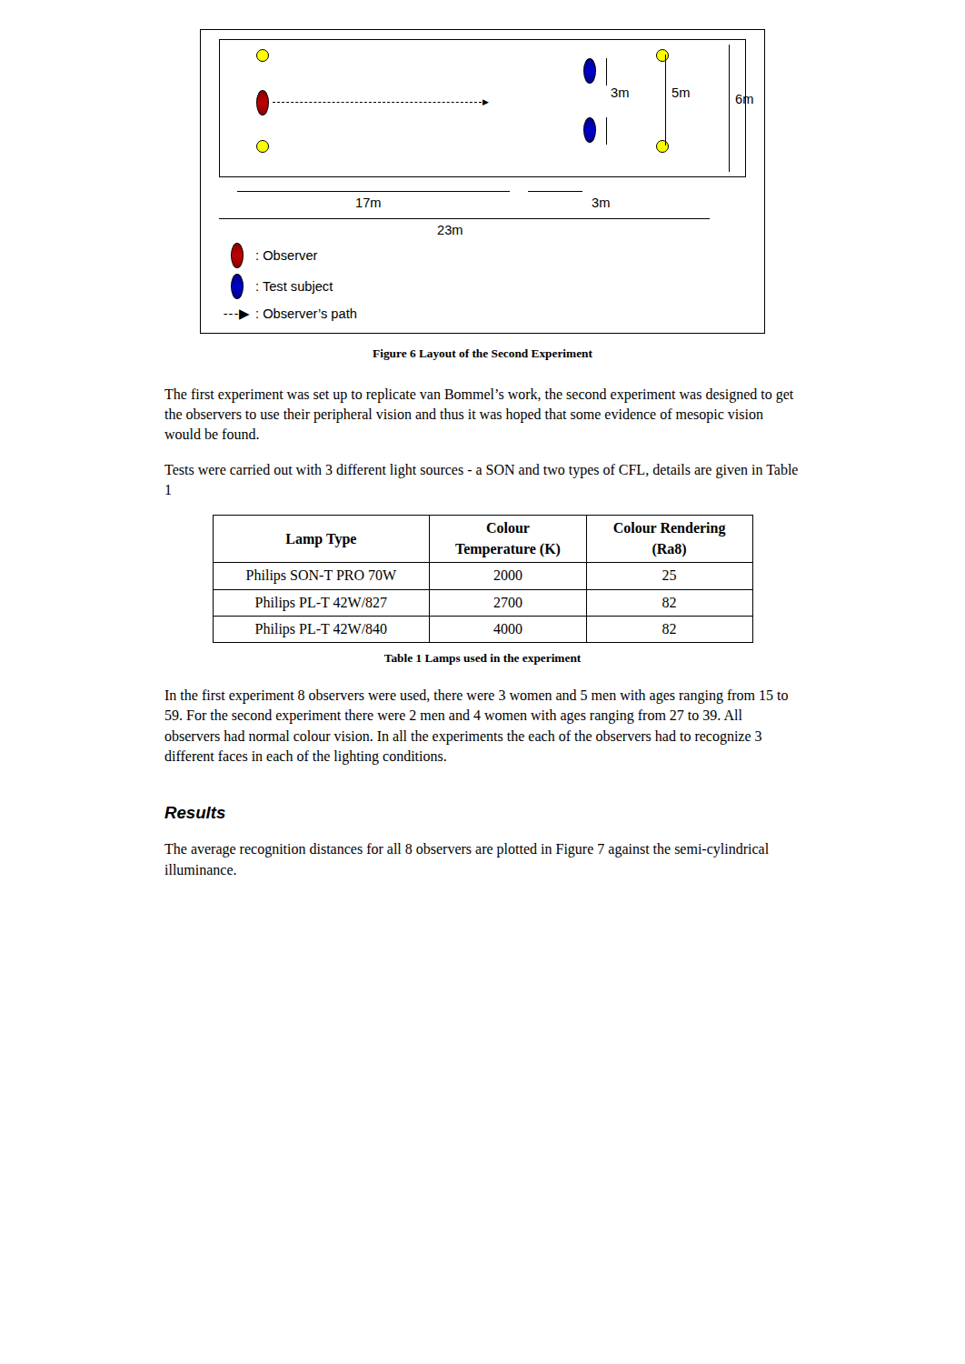3m
5m
6m
17m
3m
23m
: Observer
: Test subject
---▶
: Observer’s path
Figure 6 Layout of the Second Experiment
The first experiment was set up to replicate van Bommel’s work, the second experiment was designed to get the observers to use their peripheral vision and thus it was hoped that some evidence of mesopic vision would be found.
Tests were carried out with 3 different light sources - a SON and two types of CFL, details are given in Table 1
| Lamp Type | Colour Temperature (K) | Colour Rendering (Ra8) |
| --- | --- | --- |
| Philips SON-T PRO 70W | 2000 | 25 |
| Philips PL-T 42W/827 | 2700 | 82 |
| Philips PL-T 42W/840 | 4000 | 82 |
Table 1 Lamps used in the experiment
In the first experiment 8 observers were used, there were 3 women and 5 men with ages ranging from 15 to 59. For the second experiment there were 2 men and 4 women with ages ranging from 27 to 39. All observers had normal colour vision. In all the experiments the each of the observers had to recognize 3 different faces in each of the lighting conditions.
Results
The average recognition distances for all 8 observers are plotted in Figure 7 against the semi-cylindrical illuminance.